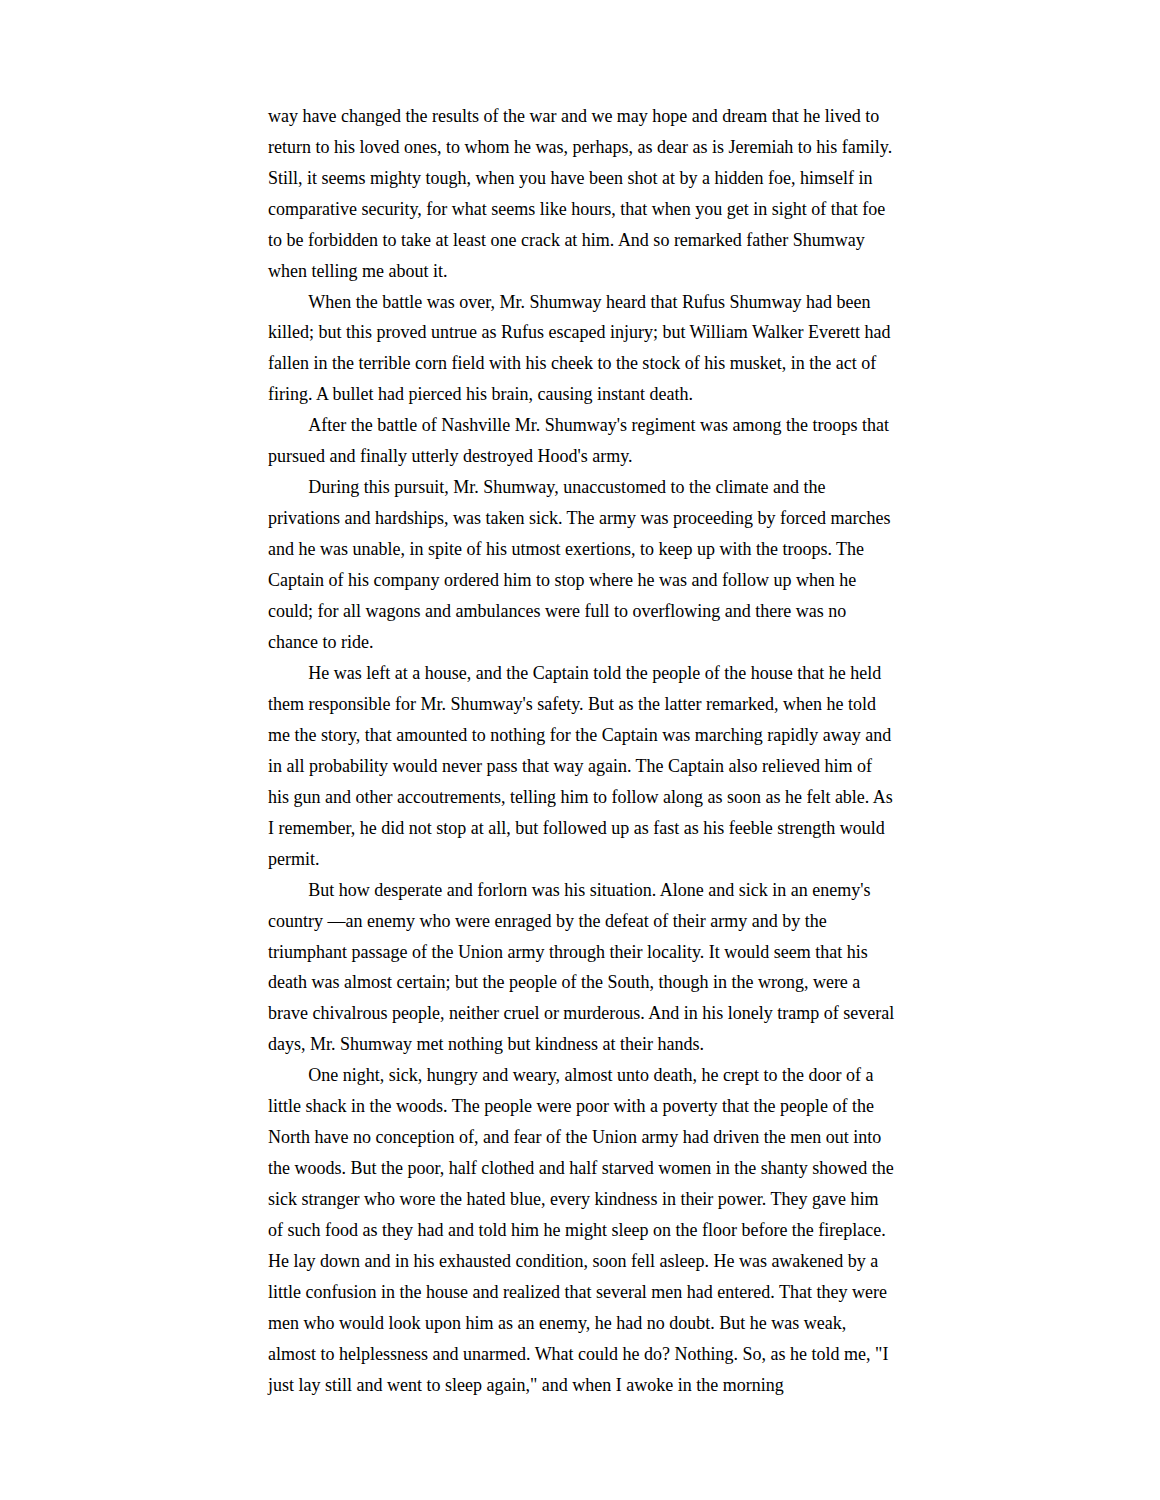way have changed the results of the war and we may hope and dream that he lived to return to his loved ones, to whom he was, perhaps, as dear as is Jeremiah to his family. Still, it seems mighty tough, when you have been shot at by a hidden foe, himself in comparative security, for what seems like hours, that when you get in sight of that foe to be forbidden to take at least one crack at him. And so remarked father Shumway when telling me about it.
When the battle was over, Mr. Shumway heard that Rufus Shumway had been killed; but this proved untrue as Rufus escaped injury; but William Walker Everett had fallen in the terrible corn field with his cheek to the stock of his musket, in the act of firing. A bullet had pierced his brain, causing instant death.
After the battle of Nashville Mr. Shumway's regiment was among the troops that pursued and finally utterly destroyed Hood's army.
During this pursuit, Mr. Shumway, unaccustomed to the climate and the privations and hardships, was taken sick. The army was proceeding by forced marches and he was unable, in spite of his utmost exertions, to keep up with the troops. The Captain of his company ordered him to stop where he was and follow up when he could; for all wagons and ambulances were full to overflowing and there was no chance to ride.
He was left at a house, and the Captain told the people of the house that he held them responsible for Mr. Shumway's safety. But as the latter remarked, when he told me the story, that amounted to nothing for the Captain was marching rapidly away and in all probability would never pass that way again. The Captain also relieved him of his gun and other accoutrements, telling him to follow along as soon as he felt able. As I remember, he did not stop at all, but followed up as fast as his feeble strength would permit.
But how desperate and forlorn was his situation. Alone and sick in an enemy's country —an enemy who were enraged by the defeat of their army and by the triumphant passage of the Union army through their locality. It would seem that his death was almost certain; but the people of the South, though in the wrong, were a brave chivalrous people, neither cruel or murderous. And in his lonely tramp of several days, Mr. Shumway met nothing but kindness at their hands.
One night, sick, hungry and weary, almost unto death, he crept to the door of a little shack in the woods. The people were poor with a poverty that the people of the North have no conception of, and fear of the Union army had driven the men out into the woods. But the poor, half clothed and half starved women in the shanty showed the sick stranger who wore the hated blue, every kindness in their power. They gave him of such food as they had and told him he might sleep on the floor before the fireplace. He lay down and in his exhausted condition, soon fell asleep. He was awakened by a little confusion in the house and realized that several men had entered. That they were men who would look upon him as an enemy, he had no doubt. But he was weak, almost to helplessness and unarmed. What could he do? Nothing. So, as he told me, "I just lay still and went to sleep again," and when I awoke in the morning